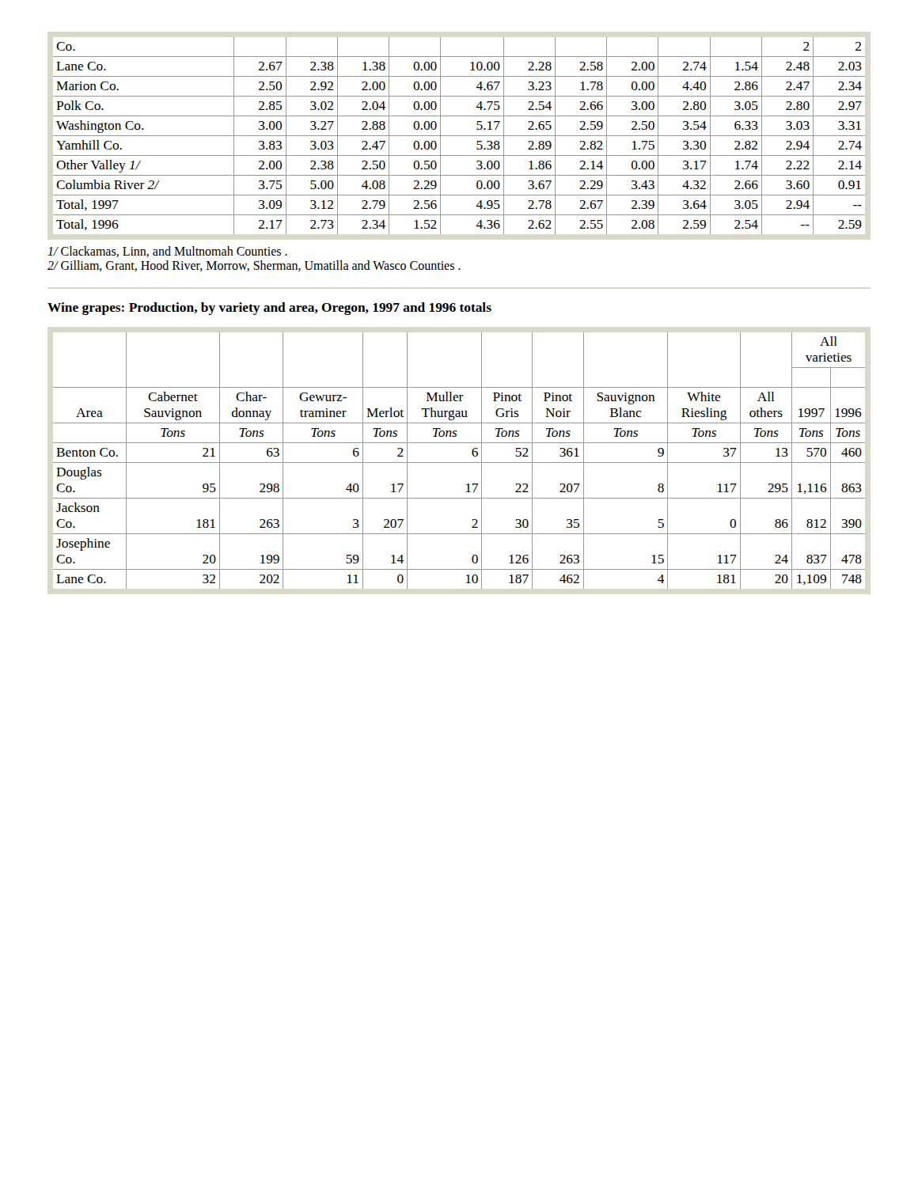| Co. | | | | | | | | | | | 2 | 2 |
| Lane Co. | 2.67 | 2.38 | 1.38 | 0.00 | 10.00 | 2.28 | 2.58 | 2.00 | 2.74 | 1.54 | 2.48 | 2.03 |
| Marion Co. | 2.50 | 2.92 | 2.00 | 0.00 | 4.67 | 3.23 | 1.78 | 0.00 | 4.40 | 2.86 | 2.47 | 2.34 |
| Polk Co. | 2.85 | 3.02 | 2.04 | 0.00 | 4.75 | 2.54 | 2.66 | 3.00 | 2.80 | 3.05 | 2.80 | 2.97 |
| Washington Co. | 3.00 | 3.27 | 2.88 | 0.00 | 5.17 | 2.65 | 2.59 | 2.50 | 3.54 | 6.33 | 3.03 | 3.31 |
| Yamhill Co. | 3.83 | 3.03 | 2.47 | 0.00 | 5.38 | 2.89 | 2.82 | 1.75 | 3.30 | 2.82 | 2.94 | 2.74 |
| Other Valley 1/ | 2.00 | 2.38 | 2.50 | 0.50 | 3.00 | 1.86 | 2.14 | 0.00 | 3.17 | 1.74 | 2.22 | 2.14 |
| Columbia River 2/ | 3.75 | 5.00 | 4.08 | 2.29 | 0.00 | 3.67 | 2.29 | 3.43 | 4.32 | 2.66 | 3.60 | 0.91 |
| Total, 1997 | 3.09 | 3.12 | 2.79 | 2.56 | 4.95 | 2.78 | 2.67 | 2.39 | 3.64 | 3.05 | 2.94 | -- |
| Total, 1996 | 2.17 | 2.73 | 2.34 | 1.52 | 4.36 | 2.62 | 2.55 | 2.08 | 2.59 | 2.54 | -- | 2.59 |
1/ Clackamas, Linn, and Multnomah Counties .
2/ Gilliam, Grant, Hood River, Morrow, Sherman, Umatilla and Wasco Counties .
Wine grapes: Production, by variety and area, Oregon, 1997 and 1996 totals
| | | | | | | | | | | | All varieties |
| Area | Cabernet Sauvignon | Char-donnay | Gewurz-traminer | Merlot | Muller Thurgau | Pinot Gris | Pinot Noir | Sauvignon Blanc | White Riesling | All others | 1997 | 1996 |
| | Tons | Tons | Tons | Tons | Tons | Tons | Tons | Tons | Tons | Tons | Tons | Tons |
| Benton Co. | 21 | 63 | 6 | 2 | 6 | 52 | 361 | 9 | 37 | 13 | 570 | 460 |
| Douglas Co. | 95 | 298 | 40 | 17 | 17 | 22 | 207 | 8 | 117 | 295 | 1,116 | 863 |
| Jackson Co. | 181 | 263 | 3 | 207 | 2 | 30 | 35 | 5 | 0 | 86 | 812 | 390 |
| Josephine Co. | 20 | 199 | 59 | 14 | 0 | 126 | 263 | 15 | 117 | 24 | 837 | 478 |
| Lane Co. | 32 | 202 | 11 | 0 | 10 | 187 | 462 | 4 | 181 | 20 | 1,109 | 748 |